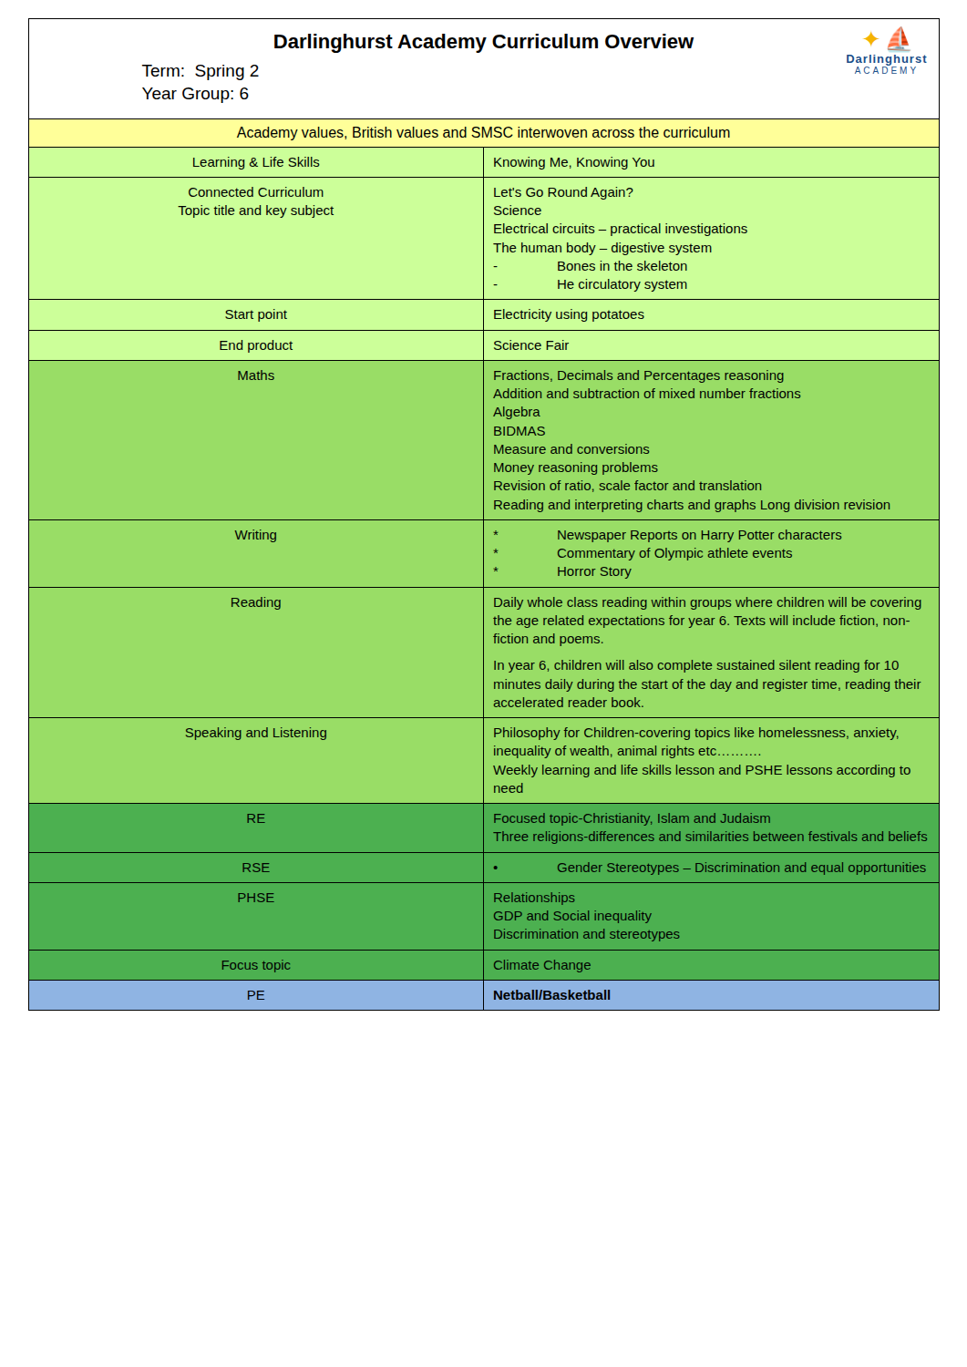| ✦ ⛵ Darlinghurst ACADEMY Darlinghurst Academy Curriculum Overview Term: Spring 2 Year Group: 6 |
| Academy values, British values and SMSC interwoven across the curriculum |
| Learning & Life Skills | Knowing Me, Knowing You |
| Connected Curriculum Topic title and key subject | Let's Go Round Again? Science Electrical circuits – practical investigations The human body – digestive system - Bones in the skeleton - He circulatory system |
| Start point | Electricity using potatoes |
| End product | Science Fair |
| Maths | Fractions, Decimals and Percentages reasoning Addition and subtraction of mixed number fractions Algebra BIDMAS Measure and conversions Money reasoning problems Revision of ratio, scale factor and translation Reading and interpreting charts and graphs Long division revision |
| Writing | * Newspaper Reports on Harry Potter characters * Commentary of Olympic athlete events * Horror Story |
| Reading | Daily whole class reading within groups where children will be covering the age related expectations for year 6. Texts will include fiction, non-fiction and poems. In year 6, children will also complete sustained silent reading for 10 minutes daily during the start of the day and register time, reading their accelerated reader book. |
| Speaking and Listening | Philosophy for Children-covering topics like homelessness, anxiety, inequality of wealth, animal rights etc………. Weekly learning and life skills lesson and PSHE lessons according to need |
| RE | Focused topic-Christianity, Islam and Judaism Three religions-differences and similarities between festivals and beliefs |
| RSE | • Gender Stereotypes – Discrimination and equal opportunities |
| PHSE | Relationships GDP and Social inequality Discrimination and stereotypes |
| Focus topic | Climate Change |
| PE | Netball/Basketball |